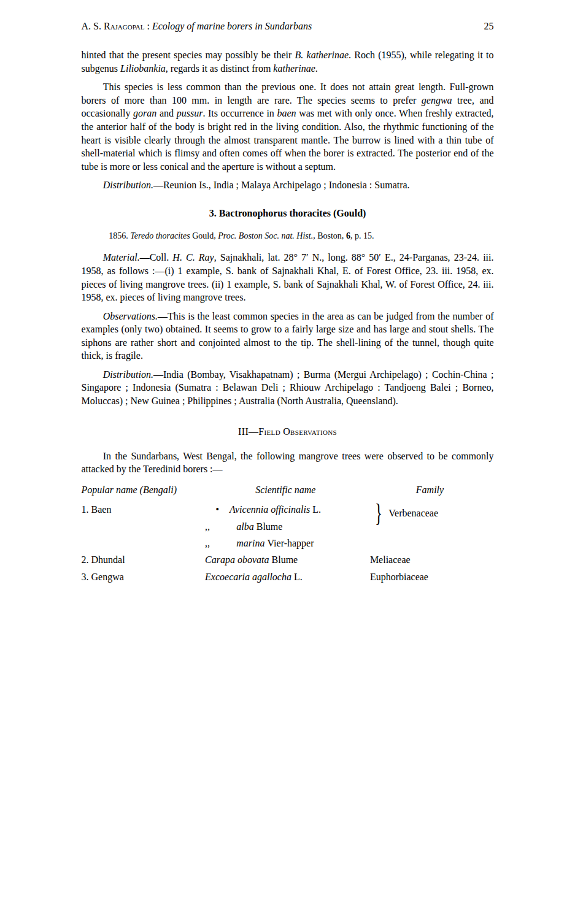A. S. Rajagopal : Ecology of marine borers in Sundarbans 25
hinted that the present species may possibly be their B. katherinae. Roch (1955), while relegating it to subgenus Liliobankia, regards it as distinct from katherinae.
This species is less common than the previous one. It does not attain great length. Full-grown borers of more than 100 mm. in length are rare. The species seems to prefer gengwa tree, and occasionally goran and pussur. Its occurrence in baen was met with only once. When freshly extracted, the anterior half of the body is bright red in the living condition. Also, the rhythmic functioning of the heart is visible clearly through the almost transparent mantle. The burrow is lined with a thin tube of shell-material which is flimsy and often comes off when the borer is extracted. The posterior end of the tube is more or less conical and the aperture is without a septum.
Distribution.—Reunion Is., India ; Malaya Archipelago ; Indonesia : Sumatra.
3. Bactronophorus thoracites (Gould)
1856. Teredo thoracites Gould, Proc. Boston Soc. nat. Hist., Boston, 6, p. 15.
Material.—Coll. H. C. Ray, Sajnakhali, lat. 28° 7′ N., long. 88° 50′ E., 24-Parganas, 23-24. iii. 1958, as follows :—(i) 1 example, S. bank of Sajnakhali Khal, E. of Forest Office, 23. iii. 1958, ex. pieces of living mangrove trees. (ii) 1 example, S. bank of Sajnakhali Khal, W. of Forest Office, 24. iii. 1958, ex. pieces of living mangrove trees.
Observations.—This is the least common species in the area as can be judged from the number of examples (only two) obtained. It seems to grow to a fairly large size and has large and stout shells. The siphons are rather short and conjointed almost to the tip. The shell-lining of the tunnel, though quite thick, is fragile.
Distribution.—India (Bombay, Visakhapatnam) ; Burma (Mergui Archipelago) ; Cochin-China ; Singapore ; Indonesia (Sumatra : Belawan Deli ; Rhiouw Archipelago : Tandjoeng Balei ; Borneo, Moluccas) ; New Guinea ; Philippines ; Australia (North Australia, Queensland).
III—Field Observations
In the Sundarbans, West Bengal, the following mangrove trees were observed to be commonly attacked by the Teredinid borers :—
| Popular name (Bengali) | Scientific name | Family |
| --- | --- | --- |
| 1. Baen | • Avicennia officinalis L. | } Verbenaceae |
| | ,, alba Blume |
| | ,, marina Vier-happer |
| 2. Dhundal | Carapa obovata Blume | Meliaceae |
| 3. Gengwa | Excoecaria agallocha L. | Euphorbiaceae |